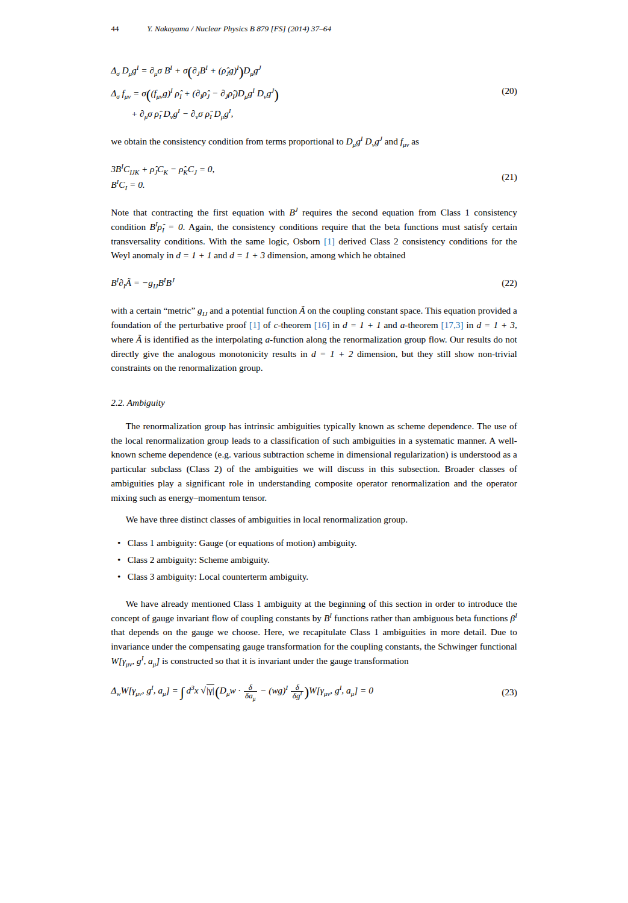44 Y. Nakayama / Nuclear Physics B 879 [FS] (2014) 37–64
Δσ DμgI = ∂μσ BI + σ(∂JBI + (ρ̂Jg)I) DμgJ Δσ fμν = σ((fμνg)I ρ̂I + (∂Iρ̂J − ∂Jρ̂I)DμgI DνgJ) + ∂μσ ρ̂I DνgI − ∂νσ ρ̂I DμgI,
(20)
we obtain the consistency condition from terms proportional to DμgI DνgJ and fμν as
3BICIJK + ρ̂JCK − ρ̂KCJ = 0, BICI = 0.
(21)
Note that contracting the first equation with BJ requires the second equation from Class 1 consistency condition BIρ̂I = 0. Again, the consistency conditions require that the beta functions must satisfy certain transversality conditions. With the same logic, Osborn [1] derived Class 2 consistency conditions for the Weyl anomaly in d = 1 + 1 and d = 1 + 3 dimension, among which he obtained
BI∂IÃ = −gIJBIBJ
(22)
with a certain “metric” gIJ and a potential function Ã on the coupling constant space. This equation provided a foundation of the perturbative proof [1] of c-theorem [16] in d = 1 + 1 and a-theorem [17,3] in d = 1 + 3, where Ã is identified as the interpolating a-function along the renormalization group flow. Our results do not directly give the analogous monotonicity results in d = 1 + 2 dimension, but they still show non-trivial constraints on the renormalization group.
2.2. Ambiguity
The renormalization group has intrinsic ambiguities typically known as scheme dependence. The use of the local renormalization group leads to a classification of such ambiguities in a systematic manner. A well-known scheme dependence (e.g. various subtraction scheme in dimensional regularization) is understood as a particular subclass (Class 2) of the ambiguities we will discuss in this subsection. Broader classes of ambiguities play a significant role in understanding composite operator renormalization and the operator mixing such as energy–momentum tensor.
We have three distinct classes of ambiguities in local renormalization group.
Class 1 ambiguity: Gauge (or equations of motion) ambiguity.
Class 2 ambiguity: Scheme ambiguity.
Class 3 ambiguity: Local counterterm ambiguity.
We have already mentioned Class 1 ambiguity at the beginning of this section in order to introduce the concept of gauge invariant flow of coupling constants by BI functions rather than ambiguous beta functions βI that depends on the gauge we choose. Here, we recapitulate Class 1 ambiguities in more detail. Due to invariance under the compensating gauge transformation for the coupling constants, the Schwinger functional W[γμν, gI, aμ] is constructed so that it is invariant under the gauge transformation
ΔwW[γμν, gI, aμ] = ∫ d3x √|γ|(Dμw · δδaμ − (wg)I δδgI) W[γμν, gI, aμ] = 0
(23)